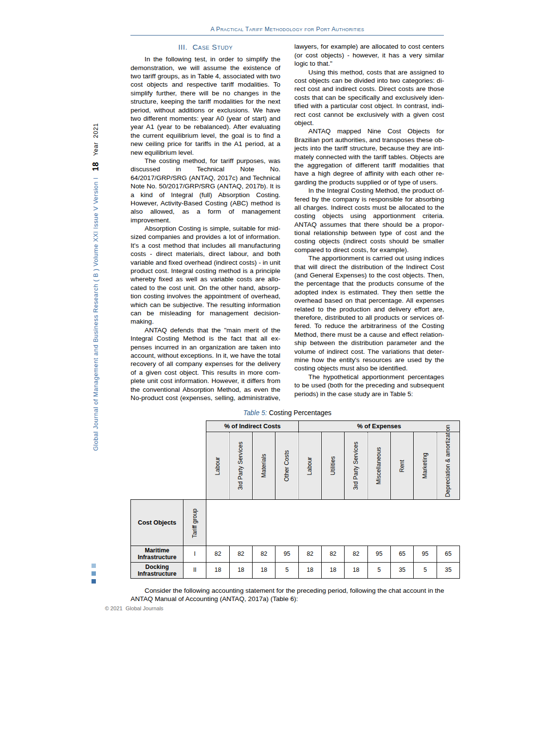A Practical Tariff Methodology for Port Authorities
Global Journal of Management and Business Research ( B ) Volume XXI Issue V Version I 18 Year 2021
III. Case Study
In the following test, in order to simplify the demonstration, we will assume the existence of two tariff groups, as in Table 4, associated with two cost objects and respective tariff modalities. To simplify further, there will be no changes in the structure, keeping the tariff modalities for the next period, without additions or exclusions. We have two different moments: year A0 (year of start) and year A1 (year to be rebalanced). After evaluating the current equilibrium level, the goal is to find a new ceiling price for tariffs in the A1 period, at a new equilibrium level.
The costing method, for tariff purposes, was discussed in Technical Note No. 64/2017/GRP/SRG (ANTAQ, 2017c) and Technical Note No. 50/2017/GRP/SRG (ANTAQ, 2017b). It is a kind of Integral (full) Absorption Costing. However, Activity-Based Costing (ABC) method is also allowed, as a form of management improvement.
Absorption Costing is simple, suitable for mid-sized companies and provides a lot of information. It's a cost method that includes all manufacturing costs - direct materials, direct labour, and both variable and fixed overhead (indirect costs) - in unit product cost. Integral costing method is a principle whereby fixed as well as variable costs are allocated to the cost unit. On the other hand, absorption costing involves the appointment of overhead, which can be subjective. The resulting information can be misleading for management decision-making.
ANTAQ defends that the "main merit of the Integral Costing Method is the fact that all expenses incurred in an organization are taken into account, without exceptions. In it, we have the total recovery of all company expenses for the delivery of a given cost object. This results in more complete unit cost information. However, it differs from the conventional Absorption Method, as even the No-product cost (expenses, selling, administrative, lawyers, for example) are allocated to cost centers (or cost objects) - however, it has a very similar logic to that."
Using this method, costs that are assigned to cost objects can be divided into two categories: direct cost and indirect costs. Direct costs are those costs that can be specifically and exclusively identified with a particular cost object. In contrast, indirect cost cannot be exclusively with a given cost object.
ANTAQ mapped Nine Cost Objects for Brazilian port authorities, and transposes these objects into the tariff structure, because they are intimately connected with the tariff tables. Objects are the aggregation of different tariff modalities that have a high degree of affinity with each other regarding the products supplied or of type of users.
In the Integral Costing Method, the product offered by the company is responsible for absorbing all charges. Indirect costs must be allocated to the costing objects using apportionment criteria. ANTAQ assumes that there should be a proportional relationship between type of cost and the costing objects (indirect costs should be smaller compared to direct costs, for example).
The apportionment is carried out using indices that will direct the distribution of the Indirect Cost (and General Expenses) to the cost objects. Then, the percentage that the products consume of the adopted index is estimated. They then settle the overhead based on that percentage. All expenses related to the production and delivery effort are, therefore, distributed to all products or services offered. To reduce the arbitrariness of the Costing Method, there must be a cause and effect relationship between the distribution parameter and the volume of indirect cost. The variations that determine how the entity's resources are used by the costing objects must also be identified.
The hypothetical apportionment percentages to be used (both for the preceding and subsequent periods) in the case study are in Table 5:
Table 5: Costing Percentages
| | | % of Indirect Costs | % of Expenses |
| --- | --- | --- | --- |
| Labour | 3rd Party Services | Materials | Other Costs | Labour | Utilities | 3rd Party Services | Miscellaneous | Rent | Marketing | Depreciation & amortization |
| Cost Objects | Tariff group | |
| Maritime Infrastructure | I | 82 | 82 | 82 | 95 | 82 | 82 | 82 | 95 | 65 | 95 | 65 |
| Docking Infrastructure | II | 18 | 18 | 18 | 5 | 18 | 18 | 18 | 5 | 35 | 5 | 35 |
Consider the following accounting statement for the preceding period, following the chat account in the ANTAQ Manual of Accounting (ANTAQ, 2017a) (Table 6):
© 2021 Global Journals